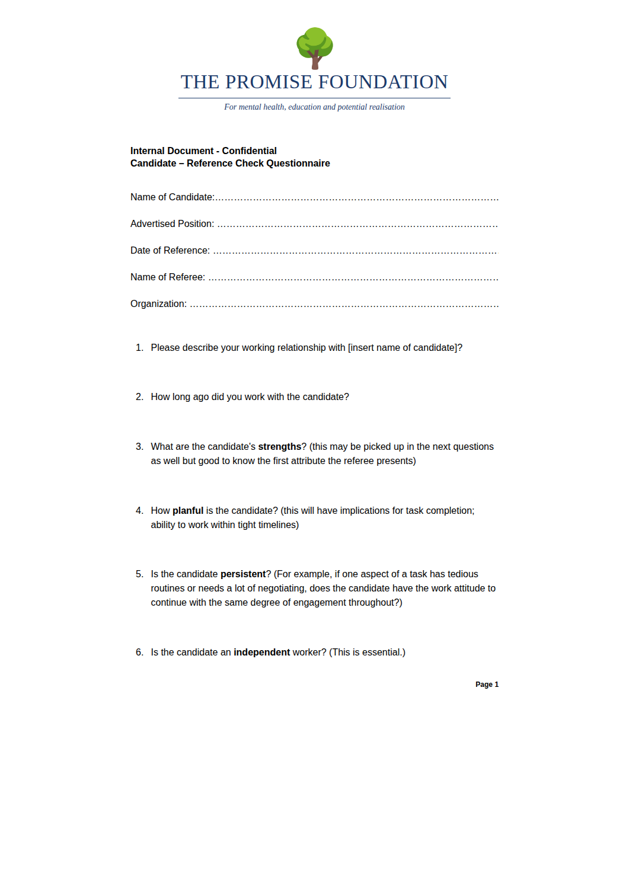🌳
THE PROMISE FOUNDATION
For mental health, education and potential realisation
Internal Document - Confidential
Candidate – Reference Check Questionnaire
Name of Candidate:………………………………………………………………………………………………………
Advertised Position: ………………………………………………………………………………………………………
Date of Reference: ………………………………………………………………………………………………………..
Name of Referee: ………………………………………………………………………………………………………….
Organization: ……………………………………………………………………………………………………………….
Please describe your working relationship with [insert name of candidate]?
How long ago did you work with the candidate?
What are the candidate's strengths? (this may be picked up in the next questions as well but good to know the first attribute the referee presents)
How planful is the candidate? (this will have implications for task completion; ability to work within tight timelines)
Is the candidate persistent? (For example, if one aspect of a task has tedious routines or needs a lot of negotiating, does the candidate have the work attitude to continue with the same degree of engagement throughout?)
Is the candidate an independent worker? (This is essential.)
Page 1